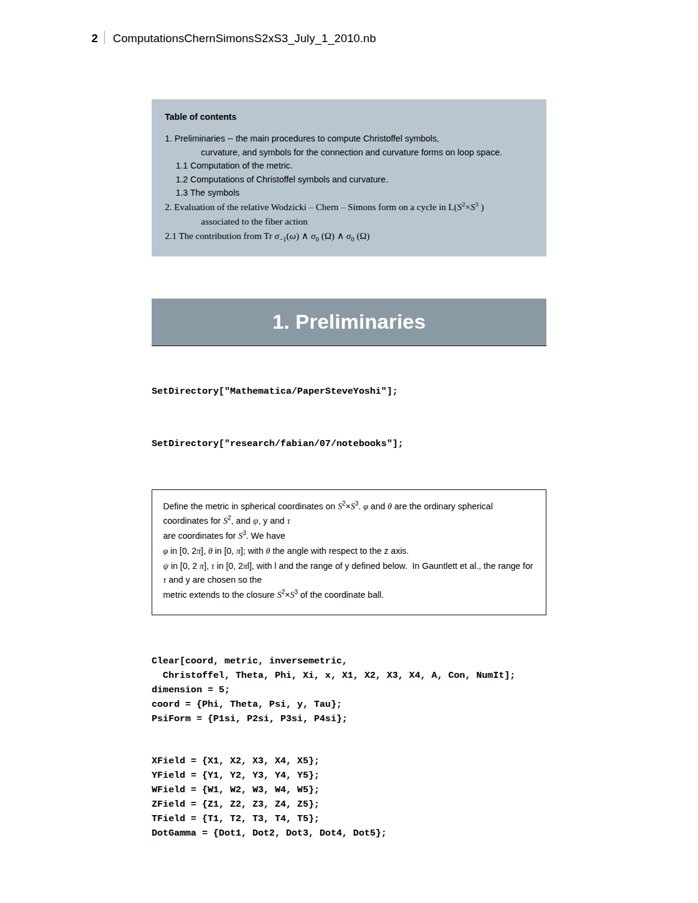2 ComputationsChernSimonsS2xS3_July_1_2010.nb
Table of contents
1. Preliminaries -- the main procedures to compute Christoffel symbols,
curvature, and symbols for the connection and curvature forms on loop space.
1.1 Computation of the metric.
1.2 Computations of Christoffel symbols and curvature.
1.3 The symbols
2. Evaluation of the relative Wodzicki – Chern – Simons form on a cycle in L(S2×S3 )
associated to the fiber action
2.1 The contribution from Tr σ−1(ω) ∧ σ0 (Ω) ∧ σ0 (Ω)
1. Preliminaries
SetDirectory["Mathematica/PaperSteveYoshi"];
SetDirectory["research/fabian/07/notebooks"];
Define the metric in spherical coordinates on S2×S3. φ and θ are the ordinary spherical coordinates for S2, and ψ, y and τ
are coordinates for S3. We have
φ in [0, 2π], θ in [0, π]; with θ the angle with respect to the z axis.
ψ in [0, 2 π], τ in [0, 2πl], with l and the range of y defined below. In Gauntlett et al., the range for τ and y are chosen so the
metric extends to the closure S2×S3 of the coordinate ball.
Clear[coord, metric, inversemetric, Christoffel, Theta, Phi, Xi, x, X1, X2, X3, X4, A, Con, NumIt]; dimension = 5; coord = {Phi, Theta, Psi, y, Tau}; PsiForm = {P1si, P2si, P3si, P4si};
XField = {X1, X2, X3, X4, X5}; YField = {Y1, Y2, Y3, Y4, Y5}; WField = {W1, W2, W3, W4, W5}; ZField = {Z1, Z2, Z3, Z4, Z5}; TField = {T1, T2, T3, T4, T5}; DotGamma = {Dot1, Dot2, Dot3, Dot4, Dot5};